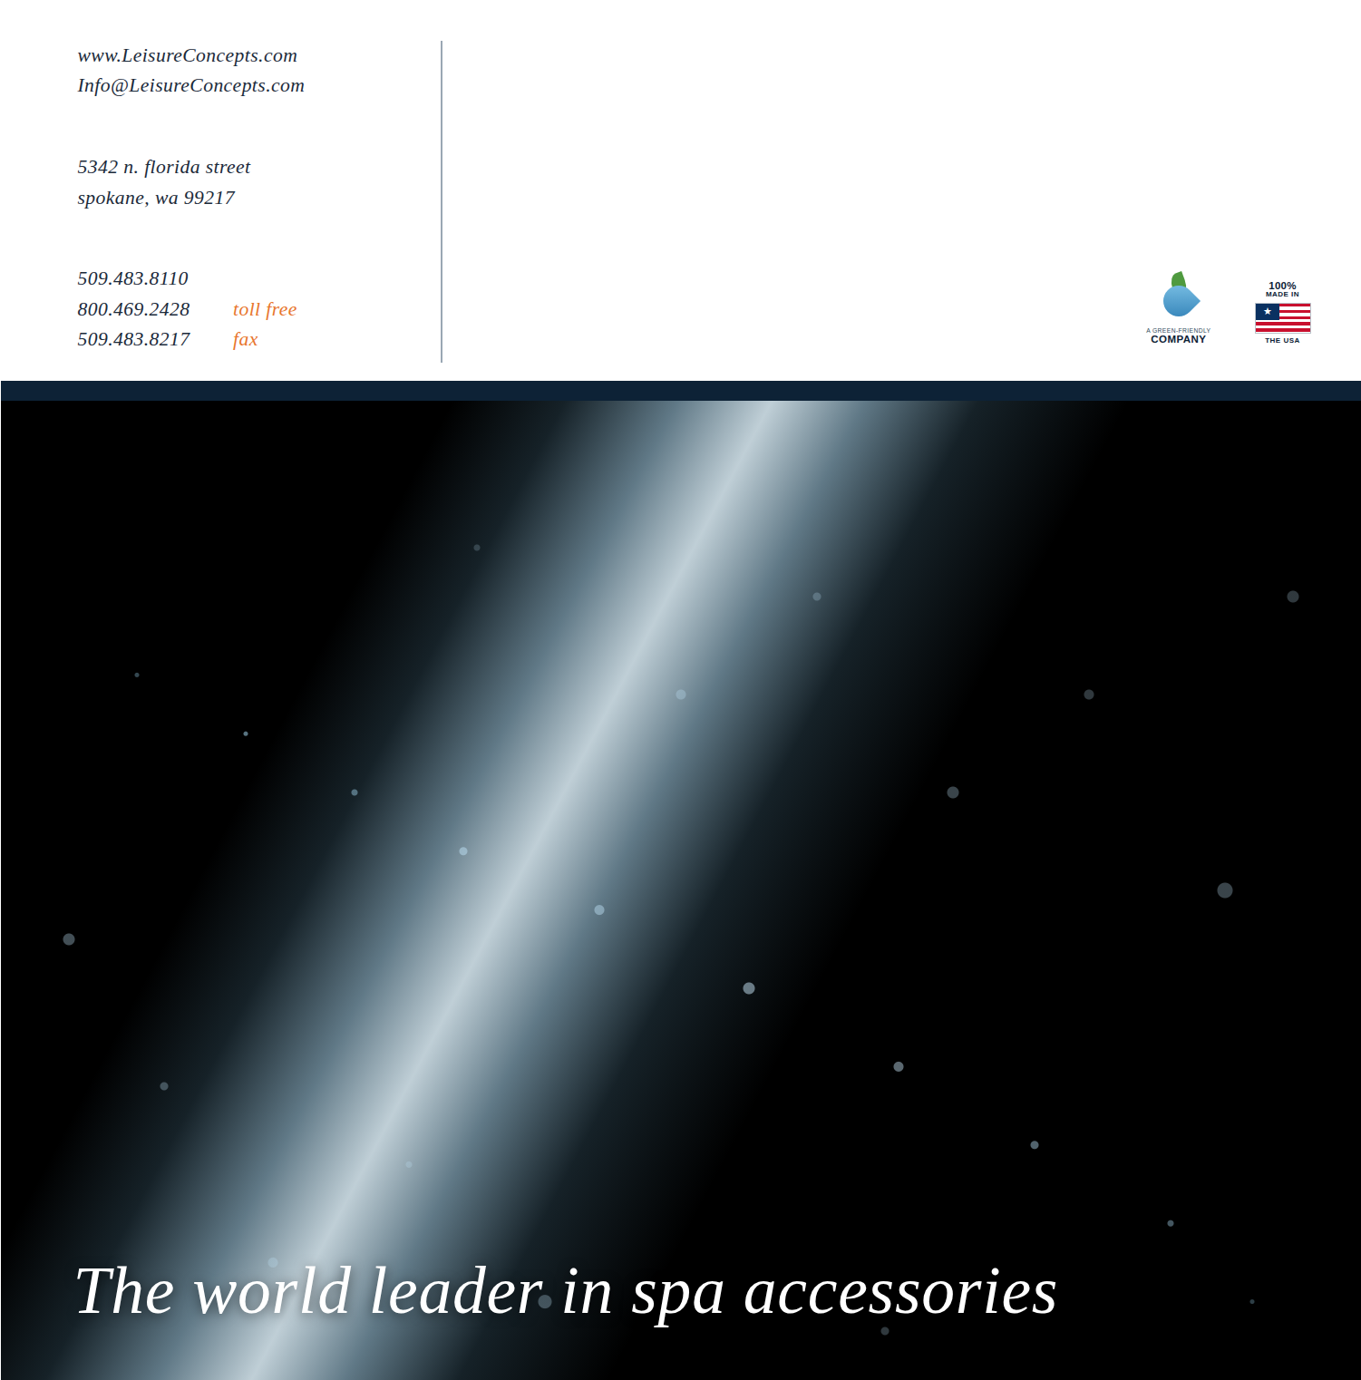www.LeisureConcepts.com
Info@LeisureConcepts.com
5342 n. florida street
spokane, wa 99217
509.483.8110
800.469.2428 toll free
509.483.8217 fax
A GREEN-FRIENDLY
COMPANY
100%
MADE IN
THE USA
The world leader in spa accessories